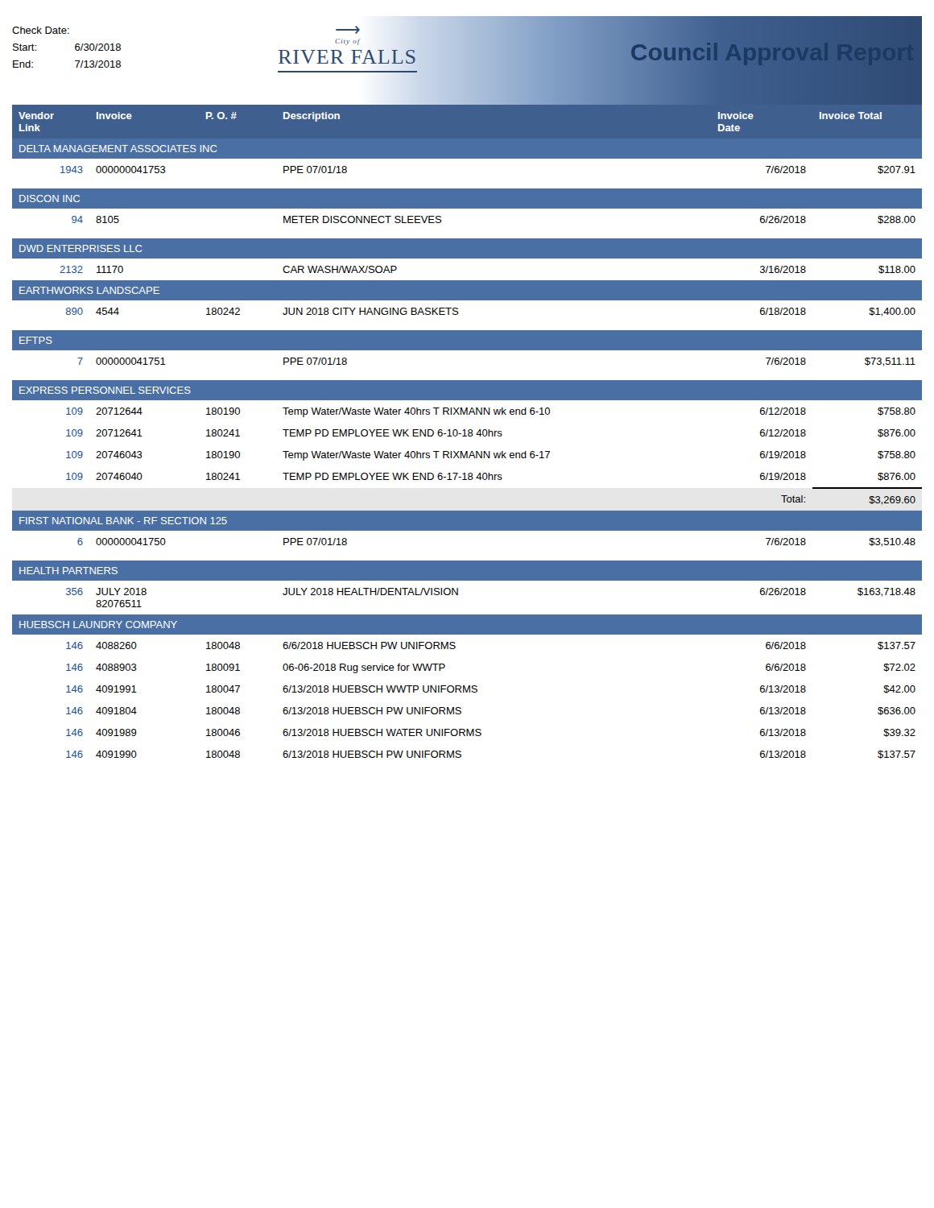| Check Date: | |
| Start: | 6/30/2018 |
| End: | 7/13/2018 |
⟶
City of
RIVER FALLS
Council Approval Report
| Vendor Link | Invoice | P. O. # | Description | Invoice Date | Invoice Total |
| --- | --- | --- | --- | --- | --- |
| DELTA MANAGEMENT ASSOCIATES INC |
| 1943 | 000000041753 | | PPE 07/01/18 | 7/6/2018 | $207.91 |
| DISCON INC |
| 94 | 8105 | | METER DISCONNECT SLEEVES | 6/26/2018 | $288.00 |
| DWD ENTERPRISES LLC |
| 2132 | 11170 | | CAR WASH/WAX/SOAP | 3/16/2018 | $118.00 |
| EARTHWORKS LANDSCAPE |
| 890 | 4544 | 180242 | JUN 2018 CITY HANGING BASKETS | 6/18/2018 | $1,400.00 |
| EFTPS |
| 7 | 000000041751 | | PPE 07/01/18 | 7/6/2018 | $73,511.11 |
| EXPRESS PERSONNEL SERVICES |
| 109 | 20712644 | 180190 | Temp Water/Waste Water 40hrs T RIXMANN wk end 6-10 | 6/12/2018 | $758.80 |
| 109 | 20712641 | 180241 | TEMP PD EMPLOYEE WK END 6-10-18 40hrs | 6/12/2018 | $876.00 |
| 109 | 20746043 | 180190 | Temp Water/Waste Water 40hrs T RIXMANN wk end 6-17 | 6/19/2018 | $758.80 |
| 109 | 20746040 | 180241 | TEMP PD EMPLOYEE WK END 6-17-18 40hrs | 6/19/2018 | $876.00 |
| | Total: | $3,269.60 |
| FIRST NATIONAL BANK - RF SECTION 125 |
| 6 | 000000041750 | | PPE 07/01/18 | 7/6/2018 | $3,510.48 |
| HEALTH PARTNERS |
| 356 | JULY 2018 82076511 | | JULY 2018 HEALTH/DENTAL/VISION | 6/26/2018 | $163,718.48 |
| HUEBSCH LAUNDRY COMPANY |
| 146 | 4088260 | 180048 | 6/6/2018 HUEBSCH PW UNIFORMS | 6/6/2018 | $137.57 |
| 146 | 4088903 | 180091 | 06-06-2018 Rug service for WWTP | 6/6/2018 | $72.02 |
| 146 | 4091991 | 180047 | 6/13/2018 HUEBSCH WWTP UNIFORMS | 6/13/2018 | $42.00 |
| 146 | 4091804 | 180048 | 6/13/2018 HUEBSCH PW UNIFORMS | 6/13/2018 | $636.00 |
| 146 | 4091989 | 180046 | 6/13/2018 HUEBSCH WATER UNIFORMS | 6/13/2018 | $39.32 |
| 146 | 4091990 | 180048 | 6/13/2018 HUEBSCH PW UNIFORMS | 6/13/2018 | $137.57 |